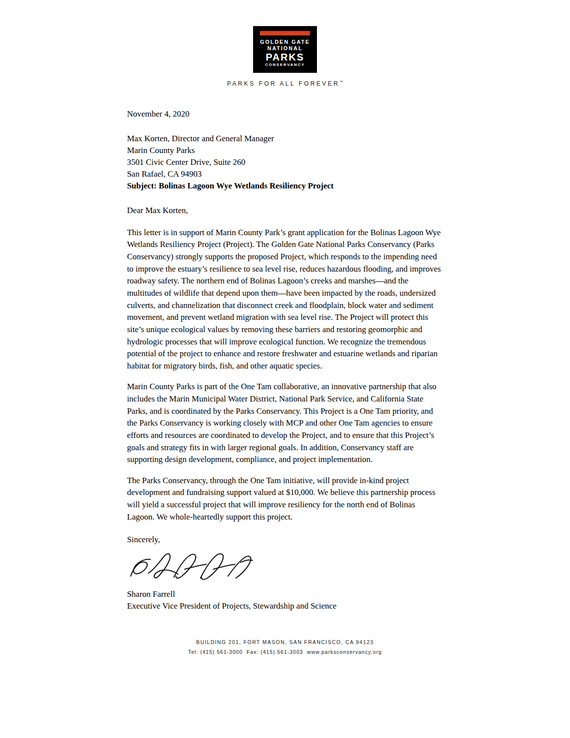GOLDEN GATE NATIONAL PARKS CONSERVANCY
PARKS FOR ALL FOREVER™
November 4, 2020
Max Korten, Director and General Manager
Marin County Parks
3501 Civic Center Drive, Suite 260
San Rafael, CA 94903
Subject: Bolinas Lagoon Wye Wetlands Resiliency Project
Dear Max Korten,
This letter is in support of Marin County Park’s grant application for the Bolinas Lagoon Wye Wetlands Resiliency Project (Project). The Golden Gate National Parks Conservancy (Parks Conservancy) strongly supports the proposed Project, which responds to the impending need to improve the estuary’s resilience to sea level rise, reduces hazardous flooding, and improves roadway safety. The northern end of Bolinas Lagoon’s creeks and marshes—and the multitudes of wildlife that depend upon them—have been impacted by the roads, undersized culverts, and channelization that disconnect creek and floodplain, block water and sediment movement, and prevent wetland migration with sea level rise. The Project will protect this site’s unique ecological values by removing these barriers and restoring geomorphic and hydrologic processes that will improve ecological function. We recognize the tremendous potential of the project to enhance and restore freshwater and estuarine wetlands and riparian habitat for migratory birds, fish, and other aquatic species.
Marin County Parks is part of the One Tam collaborative, an innovative partnership that also includes the Marin Municipal Water District, National Park Service, and California State Parks, and is coordinated by the Parks Conservancy. This Project is a One Tam priority, and the Parks Conservancy is working closely with MCP and other One Tam agencies to ensure efforts and resources are coordinated to develop the Project, and to ensure that this Project’s goals and strategy fits in with larger regional goals. In addition, Conservancy staff are supporting design development, compliance, and project implementation.
The Parks Conservancy, through the One Tam initiative, will provide in-kind project development and fundraising support valued at $10,000. We believe this partnership process will yield a successful project that will improve resiliency for the north end of Bolinas Lagoon. We whole-heartedly support this project.
Sincerely,
Sharon Farrell
Executive Vice President of Projects, Stewardship and Science
BUILDING 201, FORT MASON, SAN FRANCISCO, CA 94123
Tel: (415) 561-3000 Fax: (415) 561-3003 www.parksconservancy.org